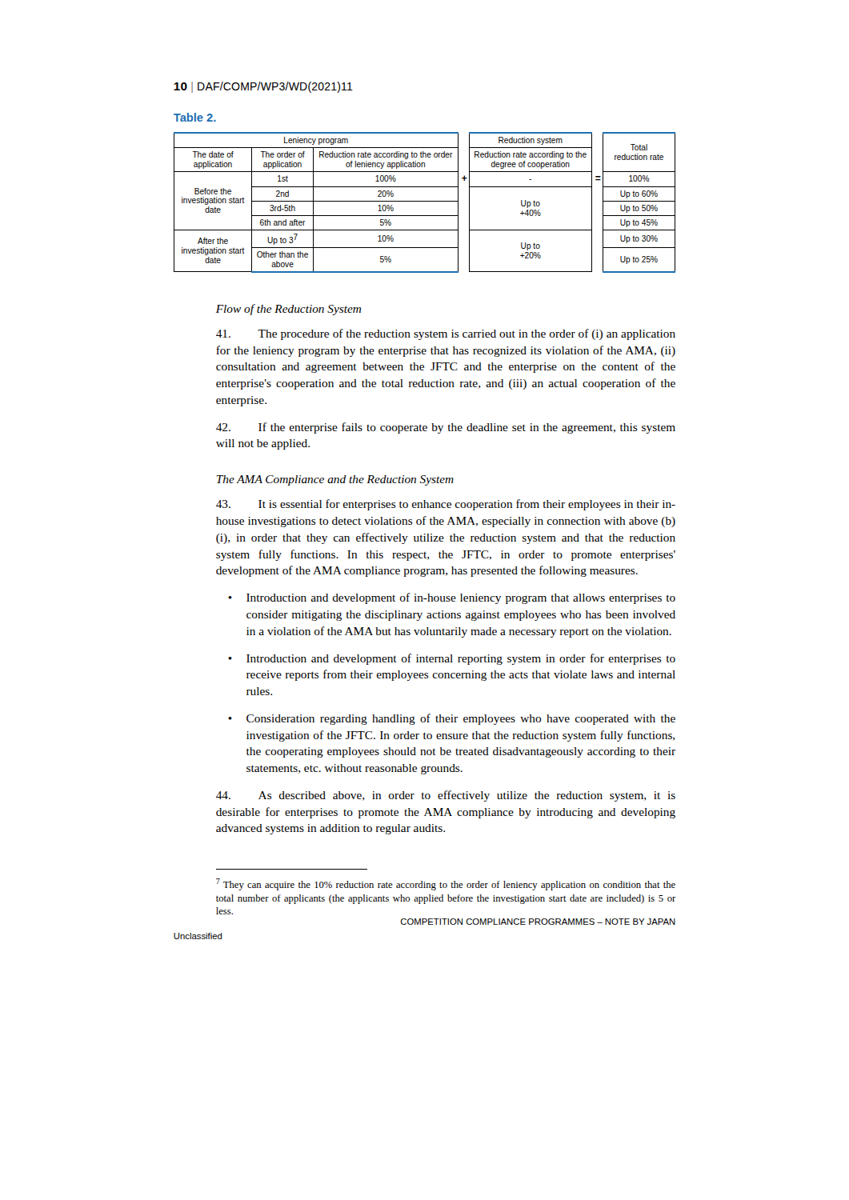10|DAF/COMP/WP3/WD(2021)11
Table 2.
| Leniency program | | Reduction system | | Total reduction rate |
| The date of application | The order of application | Reduction rate according to the order of leniency application | | Reduction rate according to the degree of cooperation | |
| Before the investigation start date | 1st | 100% | + | - | = | 100% |
| 2nd | 20% | | Up to +40% | | Up to 60% |
| 3rd-5th | 10% | | | Up to 50% |
| 6th and after | 5% | | | Up to 45% |
| After the investigation start date | Up to 3 7 | 10% | | Up to +20% | | Up to 30% |
| Other than the above | 5% | | | Up to 25% |
Flow of the Reduction System
41. The procedure of the reduction system is carried out in the order of (i) an application for the leniency program by the enterprise that has recognized its violation of the AMA, (ii) consultation and agreement between the JFTC and the enterprise on the content of the enterprise's cooperation and the total reduction rate, and (iii) an actual cooperation of the enterprise.
42. If the enterprise fails to cooperate by the deadline set in the agreement, this system will not be applied.
The AMA Compliance and the Reduction System
43. It is essential for enterprises to enhance cooperation from their employees in their in-house investigations to detect violations of the AMA, especially in connection with above (b) (i), in order that they can effectively utilize the reduction system and that the reduction system fully functions. In this respect, the JFTC, in order to promote enterprises' development of the AMA compliance program, has presented the following measures.
Introduction and development of in-house leniency program that allows enterprises to consider mitigating the disciplinary actions against employees who has been involved in a violation of the AMA but has voluntarily made a necessary report on the violation.
Introduction and development of internal reporting system in order for enterprises to receive reports from their employees concerning the acts that violate laws and internal rules.
Consideration regarding handling of their employees who have cooperated with the investigation of the JFTC. In order to ensure that the reduction system fully functions, the cooperating employees should not be treated disadvantageously according to their statements, etc. without reasonable grounds.
44. As described above, in order to effectively utilize the reduction system, it is desirable for enterprises to promote the AMA compliance by introducing and developing advanced systems in addition to regular audits.
7 They can acquire the 10% reduction rate according to the order of leniency application on condition that the total number of applicants (the applicants who applied before the investigation start date are included) is 5 or less.
COMPETITION COMPLIANCE PROGRAMMES – NOTE BY JAPAN
Unclassified